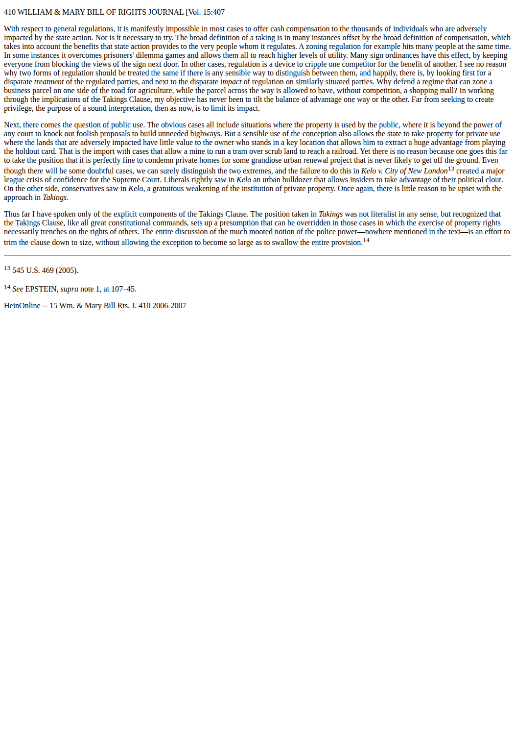410 WILLIAM & MARY BILL OF RIGHTS JOURNAL [Vol. 15:407
With respect to general regulations, it is manifestly impossible in most cases to offer cash compensation to the thousands of individuals who are adversely impacted by the state action. Nor is it necessary to try. The broad definition of a taking is in many instances offset by the broad definition of compensation, which takes into account the benefits that state action provides to the very people whom it regulates. A zoning regulation for example hits many people at the same time. In some instances it overcomes prisoners' dilemma games and allows them all to reach higher levels of utility. Many sign ordinances have this effect, by keeping everyone from blocking the views of the sign next door. In other cases, regulation is a device to cripple one competitor for the benefit of another. I see no reason why two forms of regulation should be treated the same if there is any sensible way to distinguish between them, and happily, there is, by looking first for a disparate treatment of the regulated parties, and next to the disparate impact of regulation on similarly situated parties. Why defend a regime that can zone a business parcel on one side of the road for agriculture, while the parcel across the way is allowed to have, without competition, a shopping mall? In working through the implications of the Takings Clause, my objective has never been to tilt the balance of advantage one way or the other. Far from seeking to create privilege, the purpose of a sound interpretation, then as now, is to limit its impact.
Next, there comes the question of public use. The obvious cases all include situations where the property is used by the public, where it is beyond the power of any court to knock out foolish proposals to build unneeded highways. But a sensible use of the conception also allows the state to take property for private use where the lands that are adversely impacted have little value to the owner who stands in a key location that allows him to extract a huge advantage from playing the holdout card. That is the import with cases that allow a mine to run a tram over scrub land to reach a railroad. Yet there is no reason because one goes this far to take the position that it is perfectly fine to condemn private homes for some grandiose urban renewal project that is never likely to get off the ground. Even though there will be some doubtful cases, we can surely distinguish the two extremes, and the failure to do this in Kelo v. City of New London13 created a major league crisis of confidence for the Supreme Court. Liberals rightly saw in Kelo an urban bulldozer that allows insiders to take advantage of their political clout. On the other side, conservatives saw in Kelo, a gratuitous weakening of the institution of private property. Once again, there is little reason to be upset with the approach in Takings.
Thus far I have spoken only of the explicit components of the Takings Clause. The position taken in Takings was not literalist in any sense, but recognized that the Takings Clause, like all great constitutional commands, sets up a presumption that can be overridden in those cases in which the exercise of property rights necessarily trenches on the rights of others. The entire discussion of the much mooted notion of the police power—nowhere mentioned in the text—is an effort to trim the clause down to size, without allowing the exception to become so large as to swallow the entire provision.14
13 545 U.S. 469 (2005).
14 See EPSTEIN, supra note 1, at 107–45.
HeinOnline -- 15 Wm. & Mary Bill Rts. J. 410 2006-2007